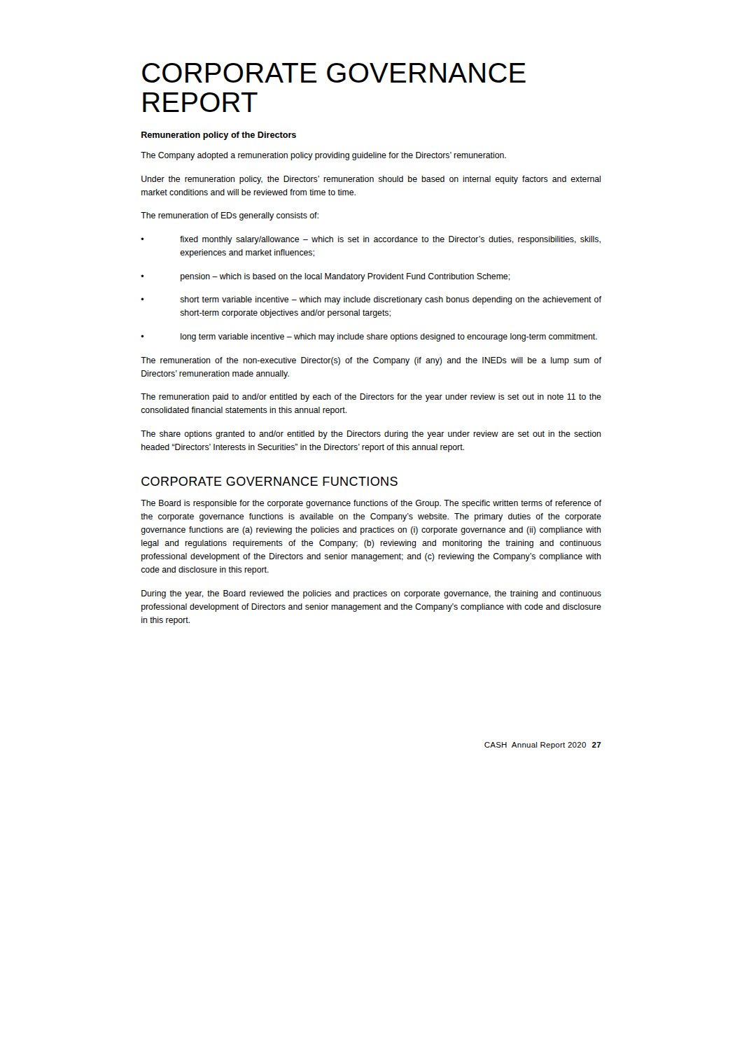CORPORATE GOVERNANCE REPORT
Remuneration policy of the Directors
The Company adopted a remuneration policy providing guideline for the Directors’ remuneration.
Under the remuneration policy, the Directors’ remuneration should be based on internal equity factors and external market conditions and will be reviewed from time to time.
The remuneration of EDs generally consists of:
fixed monthly salary/allowance – which is set in accordance to the Director’s duties, responsibilities, skills, experiences and market influences;
pension – which is based on the local Mandatory Provident Fund Contribution Scheme;
short term variable incentive – which may include discretionary cash bonus depending on the achievement of short-term corporate objectives and/or personal targets;
long term variable incentive – which may include share options designed to encourage long-term commitment.
The remuneration of the non-executive Director(s) of the Company (if any) and the INEDs will be a lump sum of Directors’ remuneration made annually.
The remuneration paid to and/or entitled by each of the Directors for the year under review is set out in note 11 to the consolidated financial statements in this annual report.
The share options granted to and/or entitled by the Directors during the year under review are set out in the section headed “Directors’ Interests in Securities” in the Directors’ report of this annual report.
CORPORATE GOVERNANCE FUNCTIONS
The Board is responsible for the corporate governance functions of the Group. The specific written terms of reference of the corporate governance functions is available on the Company’s website. The primary duties of the corporate governance functions are (a) reviewing the policies and practices on (i) corporate governance and (ii) compliance with legal and regulations requirements of the Company; (b) reviewing and monitoring the training and continuous professional development of the Directors and senior management; and (c) reviewing the Company’s compliance with code and disclosure in this report.
During the year, the Board reviewed the policies and practices on corporate governance, the training and continuous professional development of Directors and senior management and the Company’s compliance with code and disclosure in this report.
CASH Annual Report 202027